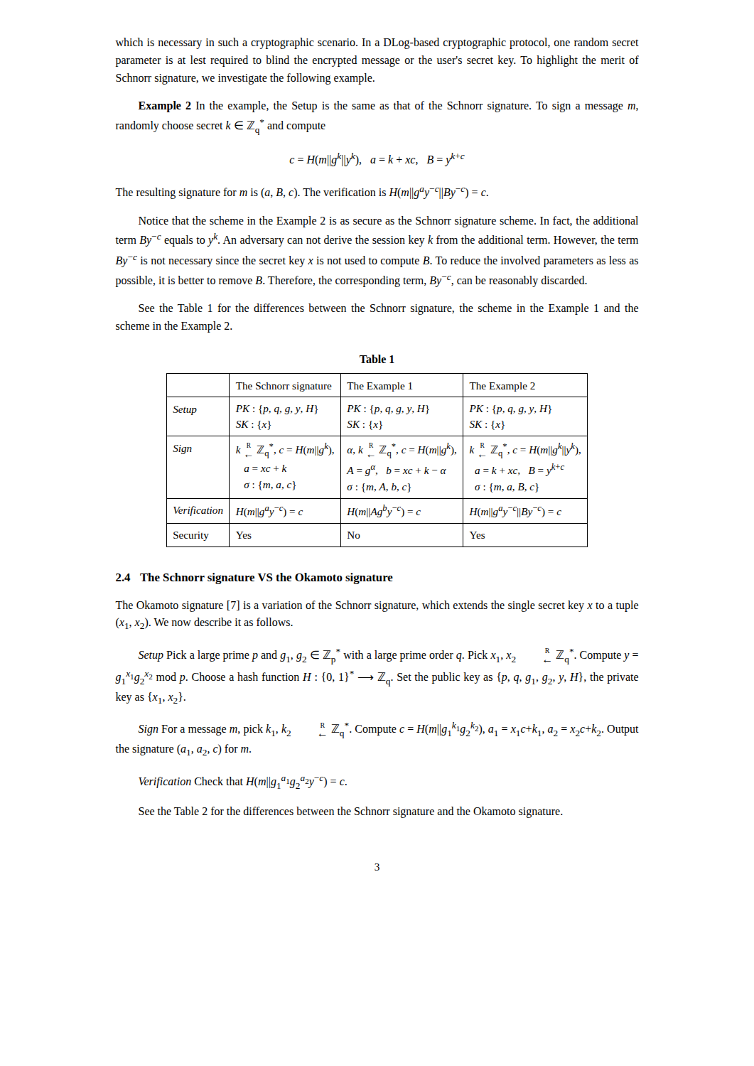which is necessary in such a cryptographic scenario. In a DLog-based cryptographic protocol, one random secret parameter is at lest required to blind the encrypted message or the user's secret key. To highlight the merit of Schnorr signature, we investigate the following example.
Example 2 In the example, the Setup is the same as that of the Schnorr signature. To sign a message m, randomly choose secret k ∈ ℤq* and compute
c = H(m||gk||yk), a = k + xc, B = yk+c
The resulting signature for m is (a, B, c). The verification is H(m||gay−c||By−c) = c.
Notice that the scheme in the Example 2 is as secure as the Schnorr signature scheme. In fact, the additional term By−c equals to yk. An adversary can not derive the session key k from the additional term. However, the term By−c is not necessary since the secret key x is not used to compute B. To reduce the involved parameters as less as possible, it is better to remove B. Therefore, the corresponding term, By−c, can be reasonably discarded.
See the Table 1 for the differences between the Schnorr signature, the scheme in the Example 1 and the scheme in the Example 2.
Table 1
| | The Schnorr signature | The Example 1 | The Example 2 |
| Setup | PK : { p , q , g , y , H } SK : { x } | PK : { p , q , g , y , H } SK : { x } | PK : { p , q , g , y , H } SK : { x } |
| Sign | k R ← ℤ q * , c = H ( m // g k ), a = xc + k σ : { m , a , c } | α , k R ← ℤ q * , c = H ( m // g k ), A = g α , b = xc + k − α σ : { m , A , b , c } | k R ← ℤ q * , c = H ( m // g k // y k ), a = k + xc , B = y k + c σ : { m , a , B , c } |
| Verification | H ( m // g a y − c ) = c | H ( m // Ag b y − c ) = c | H ( m // g a y − c // By − c ) = c |
| Security | Yes | No | Yes |
2.4 The Schnorr signature VS the Okamoto signature
The Okamoto signature [7] is a variation of the Schnorr signature, which extends the single secret key x to a tuple (x1, x2). We now describe it as follows.
Setup Pick a large prime p and g1, g2 ∈ ℤp* with a large prime order q. Pick x1, x2 R← ℤq*. Compute y = g1x1g2x2 mod p. Choose a hash function H : {0, 1}* ⟶ ℤq. Set the public key as {p, q, g1, g2, y, H}, the private key as {x1, x2}.
Sign For a message m, pick k1, k2 R← ℤq*. Compute c = H(m||g1k1g2k2), a1 = x1c+k1, a2 = x2c+k2. Output the signature (a1, a2, c) for m.
Verification Check that H(m||g1a1g2a2y−c) = c.
See the Table 2 for the differences between the Schnorr signature and the Okamoto signature.
3